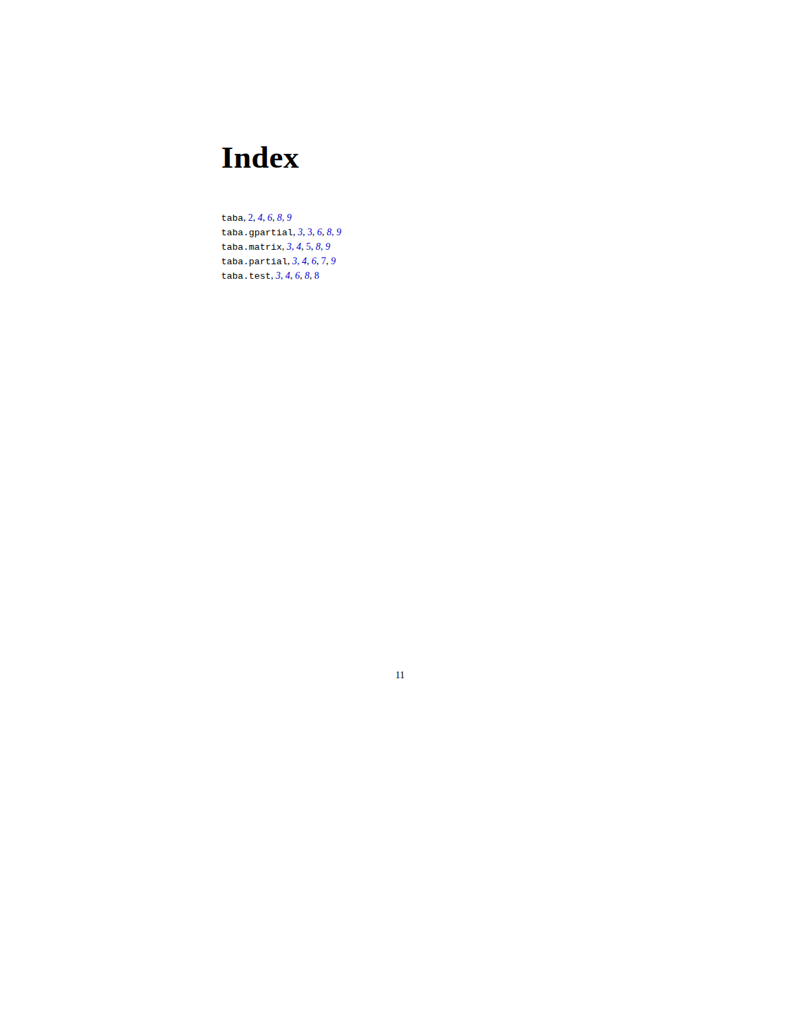Index
taba, 2, 4, 6, 8, 9
taba.gpartial, 3, 3, 6, 8, 9
taba.matrix, 3, 4, 5, 8, 9
taba.partial, 3, 4, 6, 7, 9
taba.test, 3, 4, 6, 8, 8
11